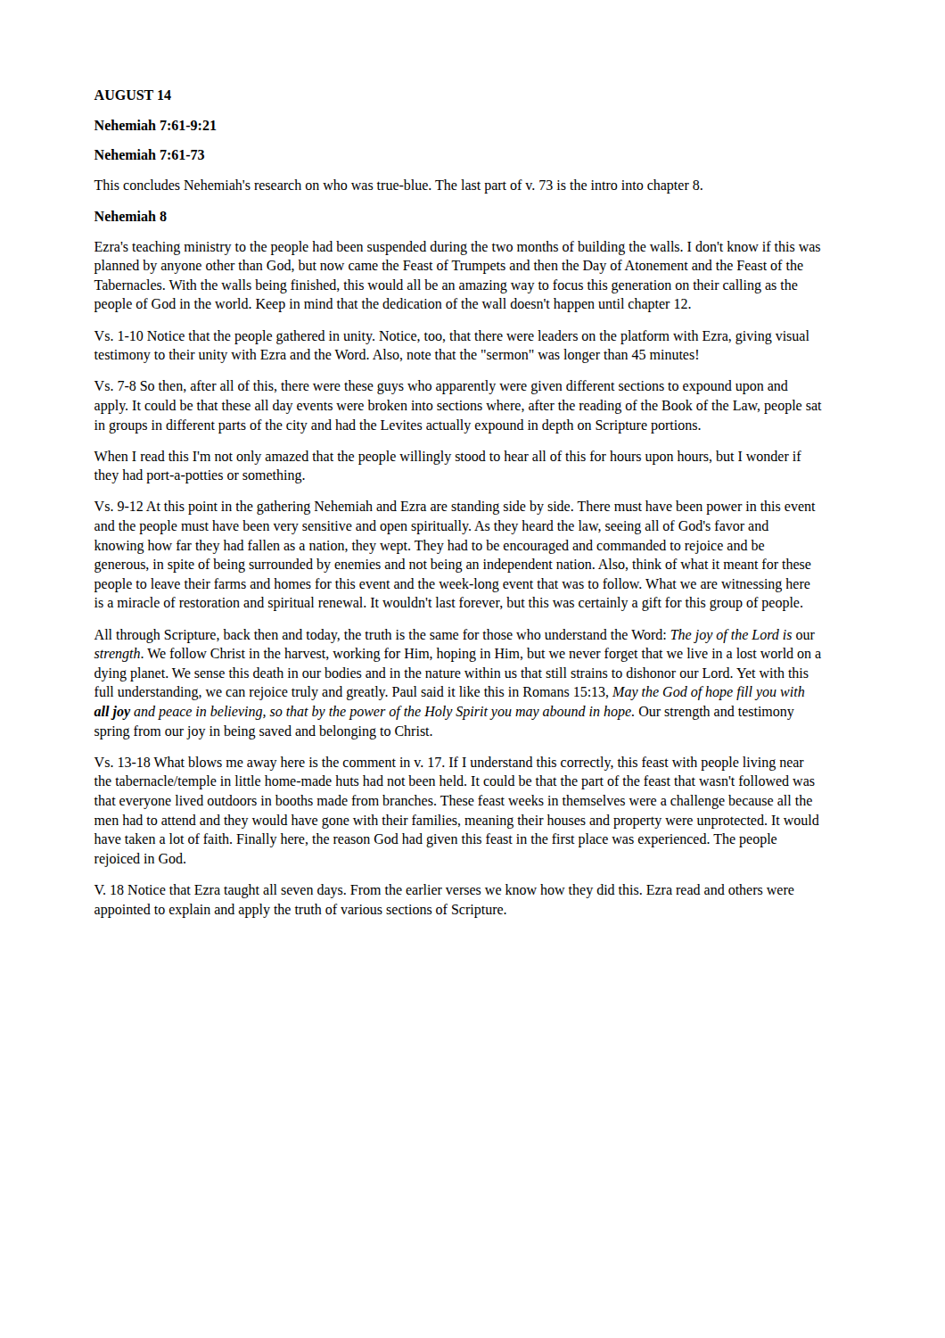AUGUST 14
Nehemiah 7:61-9:21
Nehemiah 7:61-73
This concludes Nehemiah's research on who was true-blue. The last part of v. 73 is the intro into chapter 8.
Nehemiah 8
Ezra's teaching ministry to the people had been suspended during the two months of building the walls. I don't know if this was planned by anyone other than God, but now came the Feast of Trumpets and then the Day of Atonement and the Feast of the Tabernacles. With the walls being finished, this would all be an amazing way to focus this generation on their calling as the people of God in the world. Keep in mind that the dedication of the wall doesn't happen until chapter 12.
Vs. 1-10 Notice that the people gathered in unity. Notice, too, that there were leaders on the platform with Ezra, giving visual testimony to their unity with Ezra and the Word. Also, note that the "sermon" was longer than 45 minutes!
Vs. 7-8 So then, after all of this, there were these guys who apparently were given different sections to expound upon and apply. It could be that these all day events were broken into sections where, after the reading of the Book of the Law, people sat in groups in different parts of the city and had the Levites actually expound in depth on Scripture portions.
When I read this I'm not only amazed that the people willingly stood to hear all of this for hours upon hours, but I wonder if they had port-a-potties or something.
Vs. 9-12 At this point in the gathering Nehemiah and Ezra are standing side by side. There must have been power in this event and the people must have been very sensitive and open spiritually. As they heard the law, seeing all of God's favor and knowing how far they had fallen as a nation, they wept. They had to be encouraged and commanded to rejoice and be generous, in spite of being surrounded by enemies and not being an independent nation. Also, think of what it meant for these people to leave their farms and homes for this event and the week-long event that was to follow. What we are witnessing here is a miracle of restoration and spiritual renewal. It wouldn't last forever, but this was certainly a gift for this group of people.
All through Scripture, back then and today, the truth is the same for those who understand the Word: The joy of the Lord is our strength. We follow Christ in the harvest, working for Him, hoping in Him, but we never forget that we live in a lost world on a dying planet. We sense this death in our bodies and in the nature within us that still strains to dishonor our Lord. Yet with this full understanding, we can rejoice truly and greatly. Paul said it like this in Romans 15:13, May the God of hope fill you with all joy and peace in believing, so that by the power of the Holy Spirit you may abound in hope. Our strength and testimony spring from our joy in being saved and belonging to Christ.
Vs. 13-18 What blows me away here is the comment in v. 17. If I understand this correctly, this feast with people living near the tabernacle/temple in little home-made huts had not been held. It could be that the part of the feast that wasn't followed was that everyone lived outdoors in booths made from branches. These feast weeks in themselves were a challenge because all the men had to attend and they would have gone with their families, meaning their houses and property were unprotected. It would have taken a lot of faith. Finally here, the reason God had given this feast in the first place was experienced. The people rejoiced in God.
V. 18 Notice that Ezra taught all seven days. From the earlier verses we know how they did this. Ezra read and others were appointed to explain and apply the truth of various sections of Scripture.